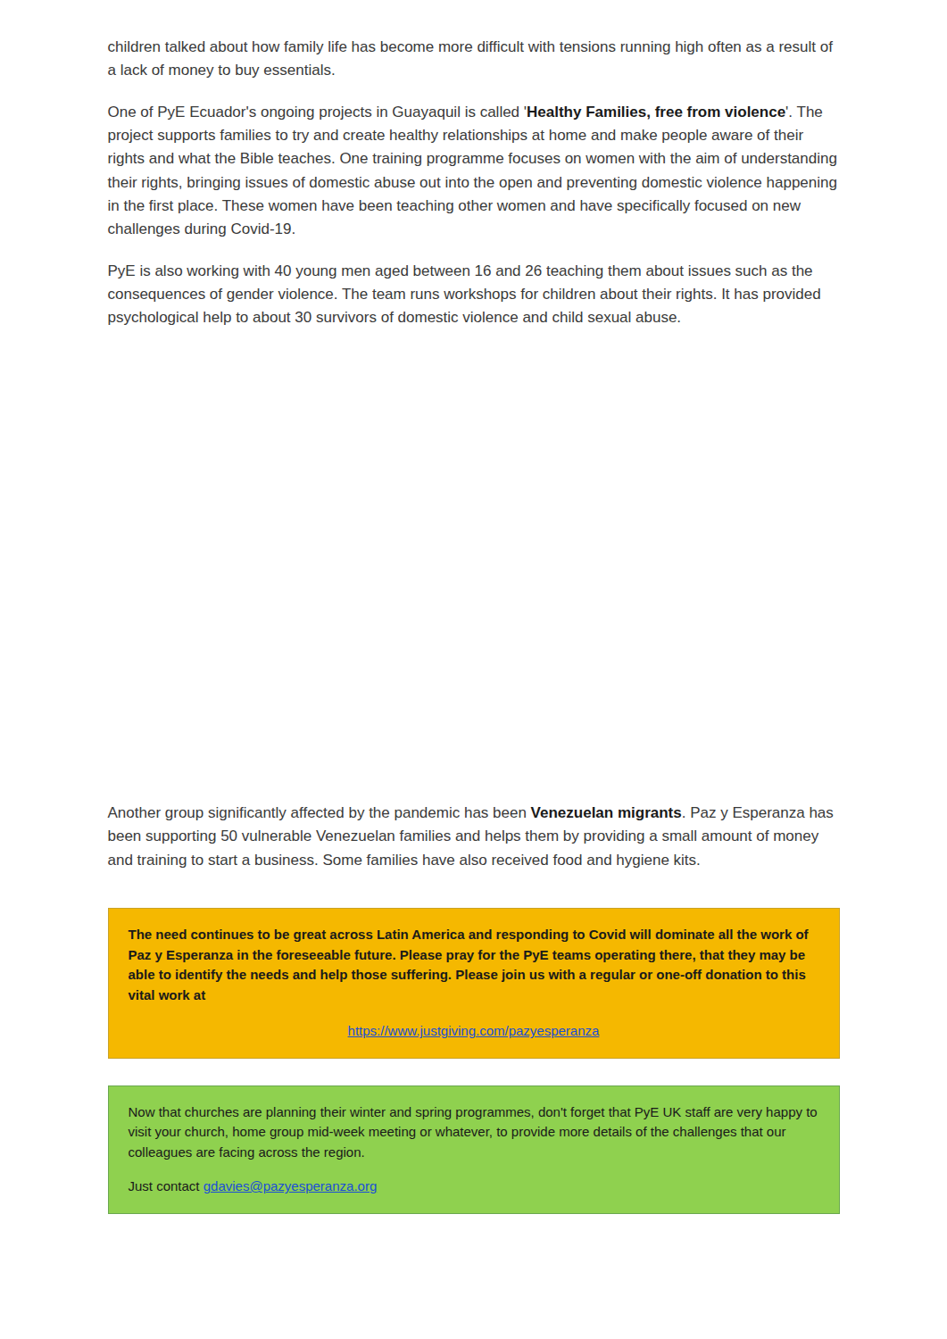children talked about how family life has become more difficult with tensions running high often as a result of a lack of money to buy essentials.
One of PyE Ecuador's ongoing projects in Guayaquil is called 'Healthy Families, free from violence'. The project supports families to try and create healthy relationships at home and make people aware of their rights and what the Bible teaches. One training programme focuses on women with the aim of understanding their rights, bringing issues of domestic abuse out into the open and preventing domestic violence happening in the first place. These women have been teaching other women and have specifically focused on new challenges during Covid-19.
PyE is also working with 40 young men aged between 16 and 26 teaching them about issues such as the consequences of gender violence. The team runs workshops for children about their rights. It has provided psychological help to about 30 survivors of domestic violence and child sexual abuse.
Another group significantly affected by the pandemic has been Venezuelan migrants. Paz y Esperanza has been supporting 50 vulnerable Venezuelan families and helps them by providing a small amount of money and training to start a business. Some families have also received food and hygiene kits.
The need continues to be great across Latin America and responding to Covid will dominate all the work of Paz y Esperanza in the foreseeable future. Please pray for the PyE teams operating there, that they may be able to identify the needs and help those suffering. Please join us with a regular or one-off donation to this vital work at
https://www.justgiving.com/pazyesperanza
Now that churches are planning their winter and spring programmes, don't forget that PyE UK staff are very happy to visit your church, home group mid-week meeting or whatever, to provide more details of the challenges that our colleagues are facing across the region.
Just contact gdavies@pazyesperanza.org